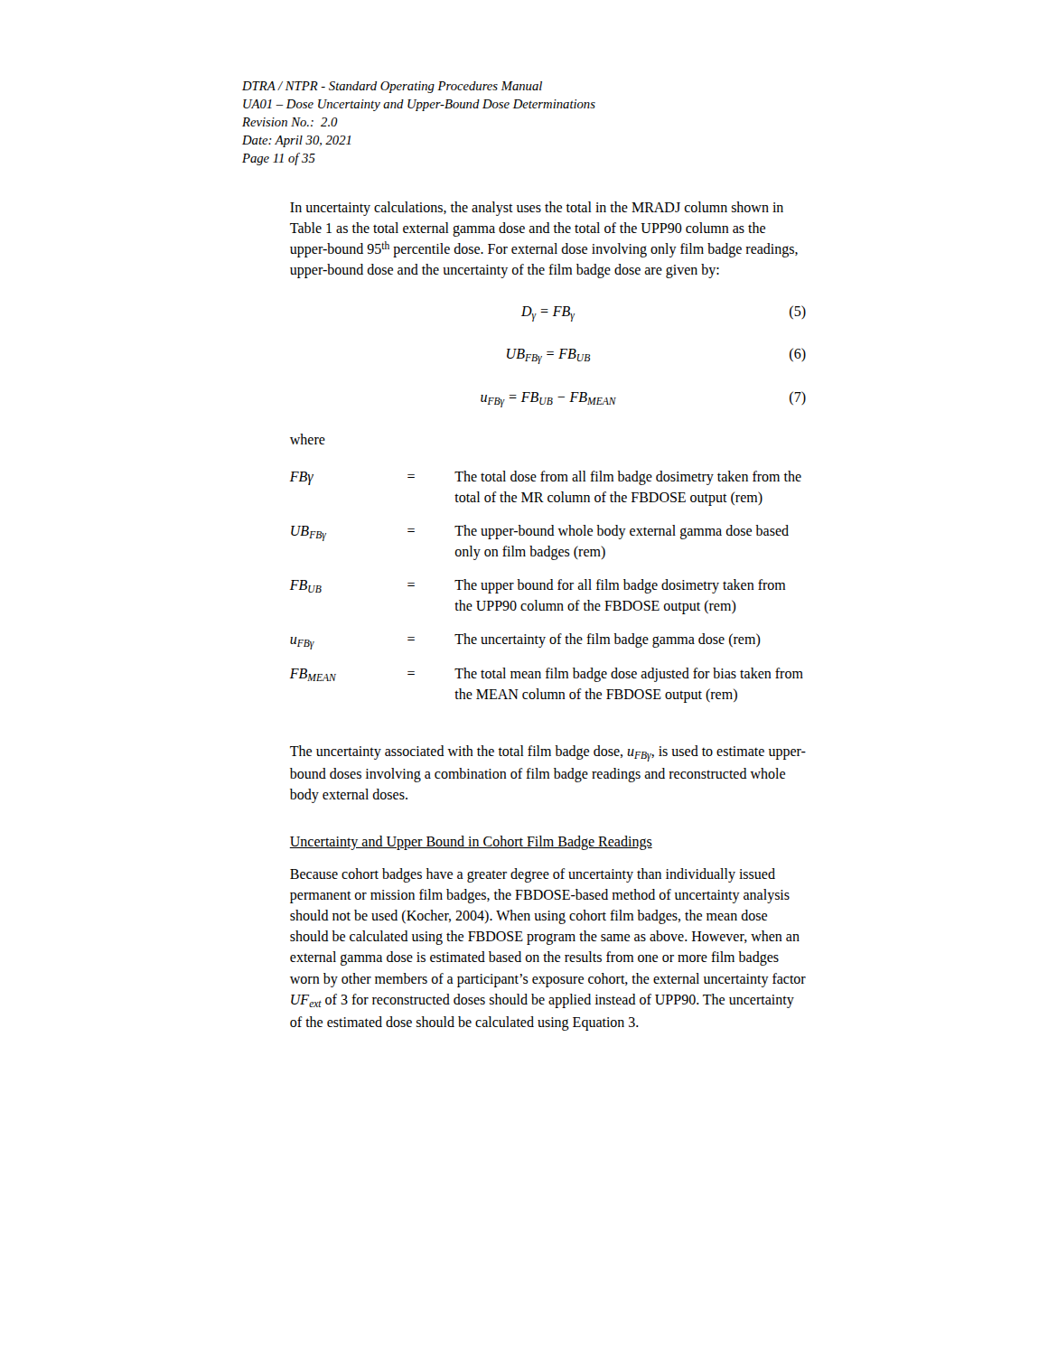DTRA / NTPR - Standard Operating Procedures Manual
UA01 – Dose Uncertainty and Upper-Bound Dose Determinations
Revision No.: 2.0
Date: April 30, 2021
Page 11 of 35
In uncertainty calculations, the analyst uses the total in the MRADJ column shown in Table 1 as the total external gamma dose and the total of the UPP90 column as the upper-bound 95th percentile dose. For external dose involving only film badge readings, upper-bound dose and the uncertainty of the film badge dose are given by:
Dγ = FBγ (5)
UBFBγ = FBUB (6)
uFBγ = FBUB − FBMEAN (7)
where
| FBγ | = | The total dose from all film badge dosimetry taken from the total of the MR column of the FBDOSE output (rem) |
| UB FBγ | = | The upper-bound whole body external gamma dose based only on film badges (rem) |
| FB UB | = | The upper bound for all film badge dosimetry taken from the UPP90 column of the FBDOSE output (rem) |
| u FBγ | = | The uncertainty of the film badge gamma dose (rem) |
| FB MEAN | = | The total mean film badge dose adjusted for bias taken from the MEAN column of the FBDOSE output (rem) |
The uncertainty associated with the total film badge dose, uFBγ, is used to estimate upper-bound doses involving a combination of film badge readings and reconstructed whole body external doses.
Uncertainty and Upper Bound in Cohort Film Badge Readings
Because cohort badges have a greater degree of uncertainty than individually issued permanent or mission film badges, the FBDOSE-based method of uncertainty analysis should not be used (Kocher, 2004). When using cohort film badges, the mean dose should be calculated using the FBDOSE program the same as above. However, when an external gamma dose is estimated based on the results from one or more film badges worn by other members of a participant’s exposure cohort, the external uncertainty factor UFext of 3 for reconstructed doses should be applied instead of UPP90. The uncertainty of the estimated dose should be calculated using Equation 3.